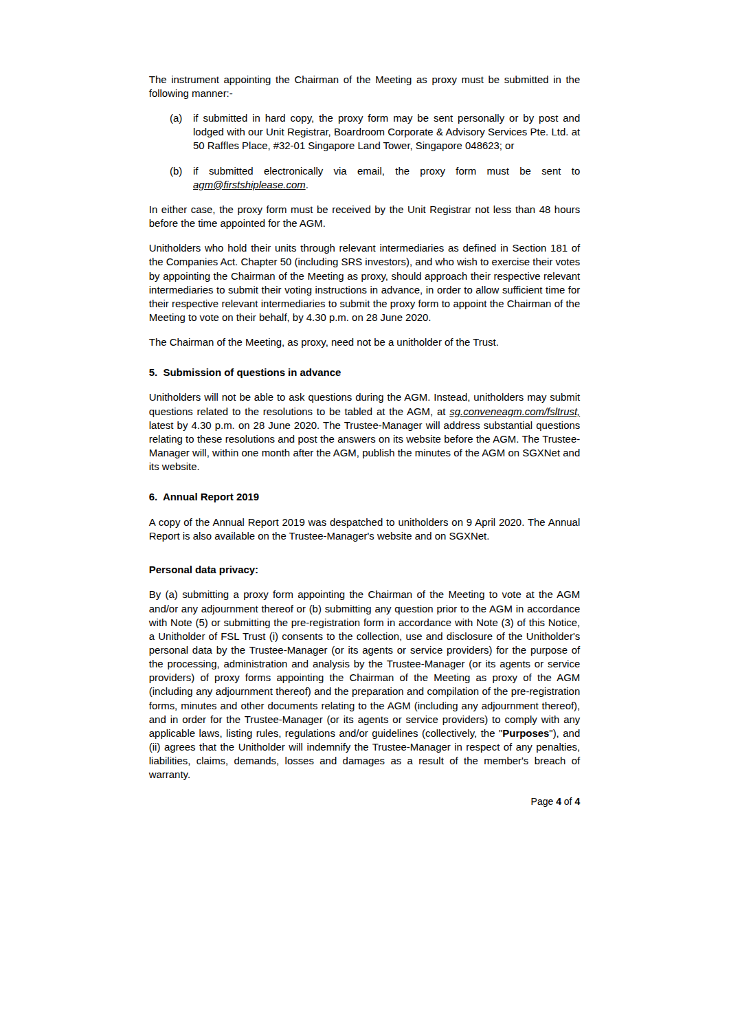The instrument appointing the Chairman of the Meeting as proxy must be submitted in the following manner:-
(a)
if submitted in hard copy, the proxy form may be sent personally or by post and lodged with our Unit Registrar, Boardroom Corporate & Advisory Services Pte. Ltd. at 50 Raffles Place, #32-01 Singapore Land Tower, Singapore 048623; or
(b)
if submitted electronically via email, the proxy form must be sent to agm@firstshiplease.com.
In either case, the proxy form must be received by the Unit Registrar not less than 48 hours before the time appointed for the AGM.
Unitholders who hold their units through relevant intermediaries as defined in Section 181 of the Companies Act. Chapter 50 (including SRS investors), and who wish to exercise their votes by appointing the Chairman of the Meeting as proxy, should approach their respective relevant intermediaries to submit their voting instructions in advance, in order to allow sufficient time for their respective relevant intermediaries to submit the proxy form to appoint the Chairman of the Meeting to vote on their behalf, by 4.30 p.m. on 28 June 2020.
The Chairman of the Meeting, as proxy, need not be a unitholder of the Trust.
5. Submission of questions in advance
Unitholders will not be able to ask questions during the AGM. Instead, unitholders may submit questions related to the resolutions to be tabled at the AGM, at sg.conveneagm.com/fsltrust, latest by 4.30 p.m. on 28 June 2020. The Trustee-Manager will address substantial questions relating to these resolutions and post the answers on its website before the AGM. The Trustee-Manager will, within one month after the AGM, publish the minutes of the AGM on SGXNet and its website.
6. Annual Report 2019
A copy of the Annual Report 2019 was despatched to unitholders on 9 April 2020. The Annual Report is also available on the Trustee-Manager's website and on SGXNet.
Personal data privacy:
By (a) submitting a proxy form appointing the Chairman of the Meeting to vote at the AGM and/or any adjournment thereof or (b) submitting any question prior to the AGM in accordance with Note (5) or submitting the pre-registration form in accordance with Note (3) of this Notice, a Unitholder of FSL Trust (i) consents to the collection, use and disclosure of the Unitholder's personal data by the Trustee-Manager (or its agents or service providers) for the purpose of the processing, administration and analysis by the Trustee-Manager (or its agents or service providers) of proxy forms appointing the Chairman of the Meeting as proxy of the AGM (including any adjournment thereof) and the preparation and compilation of the pre-registration forms, minutes and other documents relating to the AGM (including any adjournment thereof), and in order for the Trustee-Manager (or its agents or service providers) to comply with any applicable laws, listing rules, regulations and/or guidelines (collectively, the "Purposes"), and (ii) agrees that the Unitholder will indemnify the Trustee-Manager in respect of any penalties, liabilities, claims, demands, losses and damages as a result of the member's breach of warranty.
Page 4 of 4